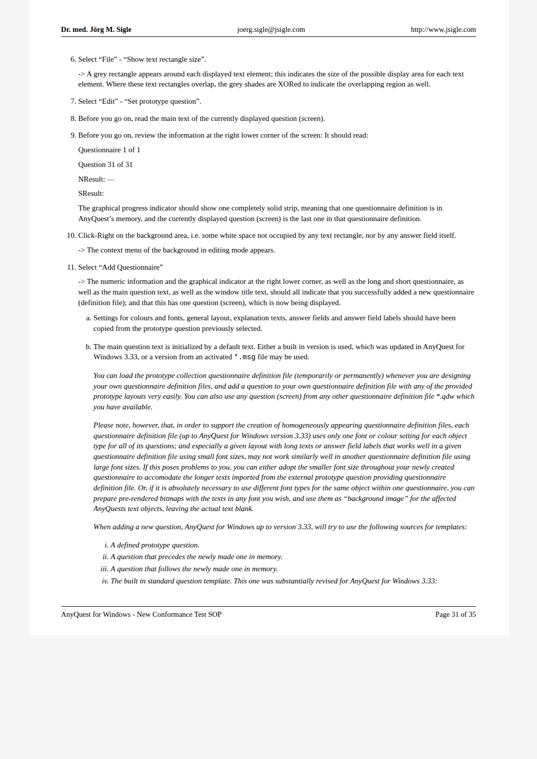Dr. med. Jörg M. Sigle joerg.sigle@jsigle.com http://www.jsigle.com
Select “File” - “Show text rectangle size”.
-> A grey rectangle appears around each displayed text element; this indicates the size of the possible display area for each text element. Where these text rectangles overlap, the grey shades are XORed to indicate the overlapping region as well.
Select “Edit” - “Set prototype question”.
Before you go on, read the main text of the currently displayed question (screen).
Before you go on, review the information at the right lower corner of the screen: It should read:
Questionnaire 1 of 1
Question 31 of 31
NResult: —
SResult:
The graphical progress indicator should show one completely solid strip, meaning that one questionnaire definition is in AnyQuest’s memory, and the currently displayed question (screen) is the last one in that questionnaire definition.
Click-Right on the background area, i.e. some white space not occupied by any text rectangle, nor by any answer field itself.
-> The context menu of the background in editing mode appears.
Select “Add Questionnaire”
-> The numeric information and the graphical indicator at the right lower corner, as well as the long and short questionnaire, as well as the main question text, as well as the window title text, should all indicate that you successfully added a new questionnaire (definition file); and that this has one question (screen), which is now being displayed.
Settings for colours and fonts, general layout, explanation texts, answer fields and answer field labels should have been copied from the prototype question previously selected.
The main question text is initialized by a default text. Either a built in version is used, which was updated in AnyQuest for Windows 3.33, or a version from an activated *.msg file may be used.
You can load the prototype collection questionnaire definition file (temporarily or permanently) whenever you are designing your own questionnaire definition files, and add a question to your own questionnaire definition file with any of the provided prototype layouts very easily. You can also use any question (screen) from any other questionnaire definition file *.qdw which you have available.
Please note, however, that, in order to support the creation of homogeneously appearing questionnaire definition files, each questionnaire definition file (up to AnyQuest for Windows version 3.33) uses only one font or colour setting for each object type for all of its questions; and especially a given layout with long texts or answer field labels that works well in a given questionnaire definition file using small font sizes, may not work similarly well in another questionnaire definition file using large font sizes. If this poses problems to you, you can either adopt the smaller font size throughout your newly created questionnaire to accomodate the longer texts imported from the external prototype question providing questionnaire definition file. Or, if it is absolutely necessary to use different font types for the same object within one questionnaire, you can prepare pre-rendered bitmaps with the texts in any font you wish, and use them as “background image” for the affected AnyQuests text objects, leaving the actual text blank.
When adding a new question, AnyQuest for Windows up to version 3.33, will try to use the following sources for templates:
A defined prototype question.
A question that precedes the newly made one in memory.
A question that follows the newly made one in memory.
The built in standard question template. This one was substantially revised for AnyQuest for Windows 3.33:
AnyQuest for Windows - New Conformance Test SOP Page 31 of 35